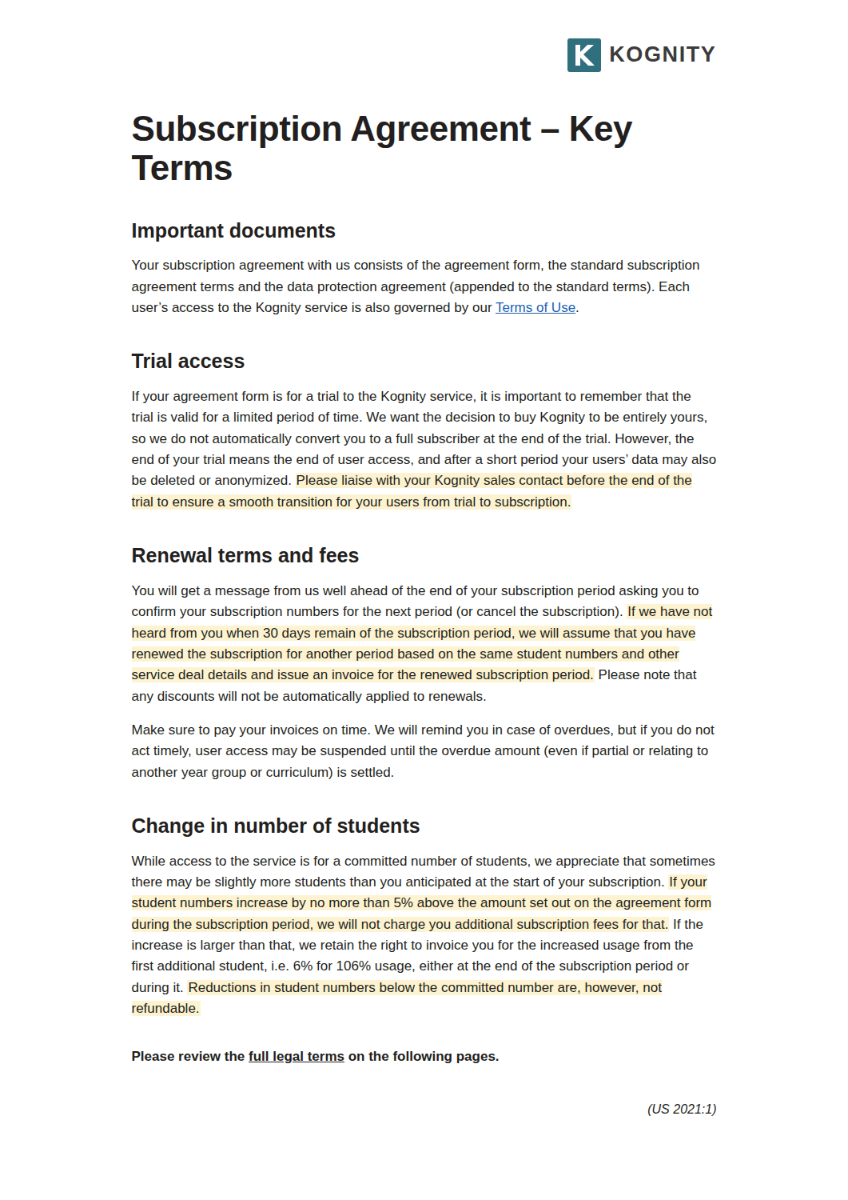KOGNITY
Subscription Agreement – Key Terms
Important documents
Your subscription agreement with us consists of the agreement form, the standard subscription agreement terms and the data protection agreement (appended to the standard terms). Each user’s access to the Kognity service is also governed by our Terms of Use.
Trial access
If your agreement form is for a trial to the Kognity service, it is important to remember that the trial is valid for a limited period of time. We want the decision to buy Kognity to be entirely yours, so we do not automatically convert you to a full subscriber at the end of the trial. However, the end of your trial means the end of user access, and after a short period your users’ data may also be deleted or anonymized. Please liaise with your Kognity sales contact before the end of the trial to ensure a smooth transition for your users from trial to subscription.
Renewal terms and fees
You will get a message from us well ahead of the end of your subscription period asking you to confirm your subscription numbers for the next period (or cancel the subscription). If we have not heard from you when 30 days remain of the subscription period, we will assume that you have renewed the subscription for another period based on the same student numbers and other service deal details and issue an invoice for the renewed subscription period. Please note that any discounts will not be automatically applied to renewals.
Make sure to pay your invoices on time. We will remind you in case of overdues, but if you do not act timely, user access may be suspended until the overdue amount (even if partial or relating to another year group or curriculum) is settled.
Change in number of students
While access to the service is for a committed number of students, we appreciate that sometimes there may be slightly more students than you anticipated at the start of your subscription. If your student numbers increase by no more than 5% above the amount set out on the agreement form during the subscription period, we will not charge you additional subscription fees for that. If the increase is larger than that, we retain the right to invoice you for the increased usage from the first additional student, i.e. 6% for 106% usage, either at the end of the subscription period or during it. Reductions in student numbers below the committed number are, however, not refundable.
Please review the full legal terms on the following pages.
(US 2021:1)